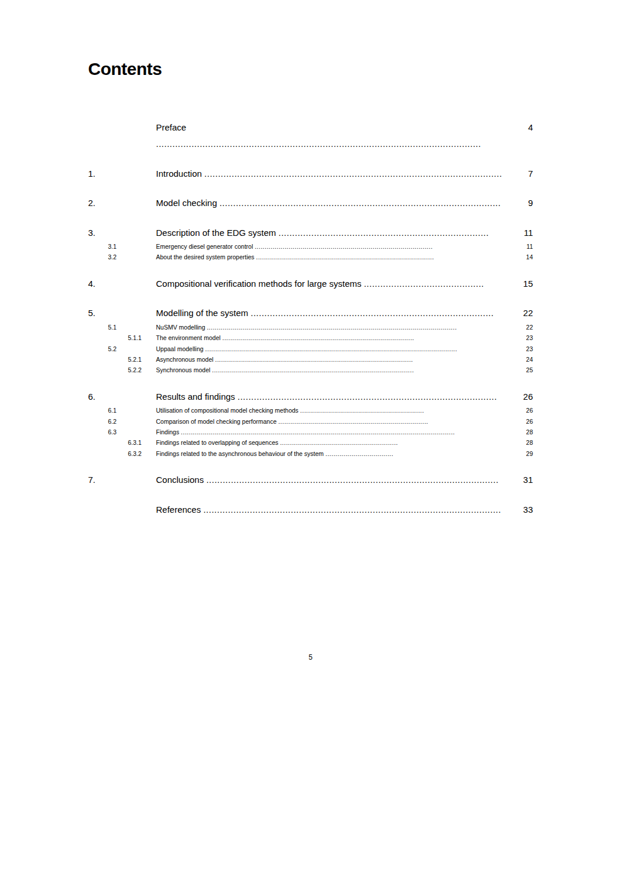Contents
| | Preface ....................................................................................................................... | 4 |
| 1. | Introduction ............................................................................................................. | 7 |
| 2. | Model checking ....................................................................................................... | 9 |
| 3. | Description of the EDG system ............................................................................. | 11 |
| 3.1 | Emergency diesel generator control ......................................................................................... | 11 |
| 3.2 | About the desired system properties ......................................................................................... | 14 |
| 4. | Compositional verification methods for large systems ............................................ | 15 |
| 5. | Modelling of the system ......................................................................................... | 22 |
| 5.1 | NuSMV modelling ............................................................................................................................. | 22 |
| 5.1.1 | The environment model ................................................................................................ | 23 |
| 5.2 | Uppaal modelling .............................................................................................................................. | 23 |
| 5.2.1 | Asynchronous model ................................................................................................... | 24 |
| 5.2.2 | Synchronous model ..................................................................................................... | 25 |
| 6. | Results and findings ............................................................................................... | 26 |
| 6.1 | Utilisation of compositional model checking methods .............................................................. | 26 |
| 6.2 | Comparison of model checking performance ........................................................................... | 26 |
| 6.3 | Findings ......................................................................................................................................... | 28 |
| 6.3.1 | Findings related to overlapping of sequences ........................................................... | 28 |
| 6.3.2 | Findings related to the asynchronous behaviour of the system .................................. | 29 |
| 7. | Conclusions ........................................................................................................... | 31 |
| | References ............................................................................................................. | 33 |
5